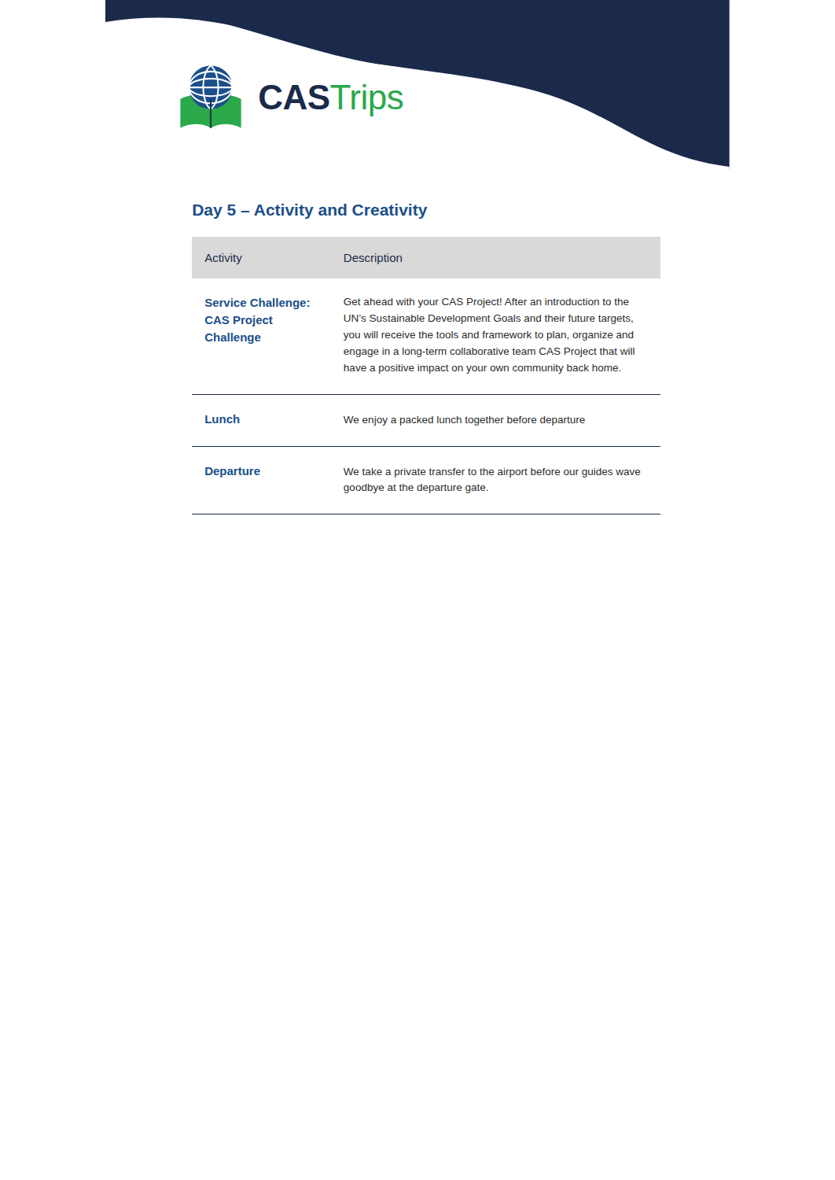CAS Trips
Day 5 – Activity and Creativity
| Activity | Description |
| --- | --- |
| Service Challenge: CAS Project Challenge | Get ahead with your CAS Project! After an introduction to the UN’s Sustainable Development Goals and their future targets, you will receive the tools and framework to plan, organize and engage in a long-term collaborative team CAS Project that will have a positive impact on your own community back home. |
| Lunch | We enjoy a packed lunch together before departure |
| Departure | We take a private transfer to the airport before our guides wave goodbye at the departure gate. |